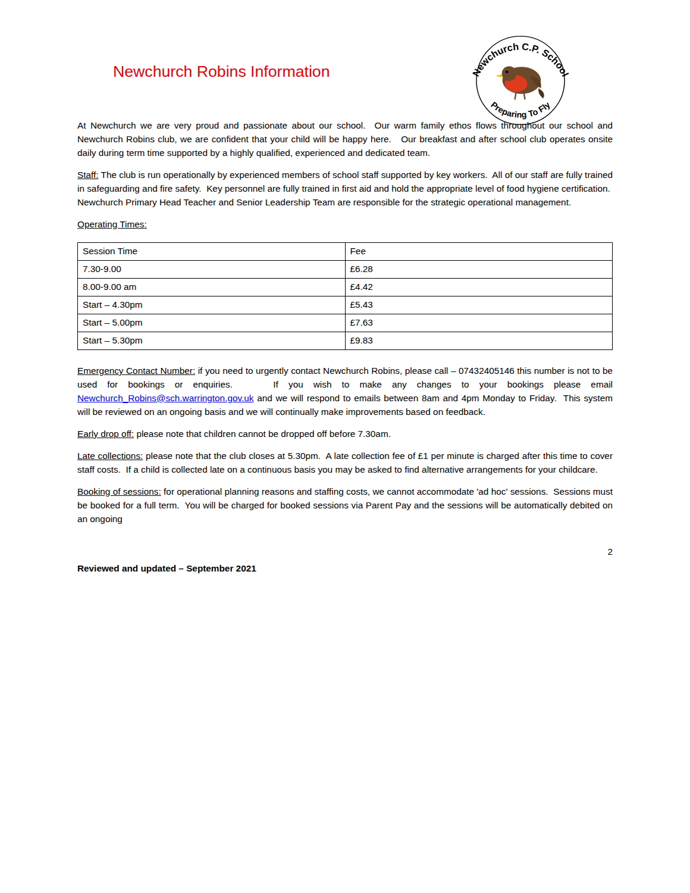Newchurch Robins Information
Newchurch C.P. School Preparing To Fly
At Newchurch we are very proud and passionate about our school. Our warm family ethos flows throughout our school and Newchurch Robins club, we are confident that your child will be happy here. Our breakfast and after school club operates onsite daily during term time supported by a highly qualified, experienced and dedicated team.
Staff: The club is run operationally by experienced members of school staff supported by key workers. All of our staff are fully trained in safeguarding and fire safety. Key personnel are fully trained in first aid and hold the appropriate level of food hygiene certification. Newchurch Primary Head Teacher and Senior Leadership Team are responsible for the strategic operational management.
Operating Times:
| Session Time | Fee |
| 7.30-9.00 | £6.28 |
| 8.00-9.00 am | £4.42 |
| Start – 4.30pm | £5.43 |
| Start – 5.00pm | £7.63 |
| Start – 5.30pm | £9.83 |
Emergency Contact Number: if you need to urgently contact Newchurch Robins, please call – 07432405146 this number is not to be used for bookings or enquiries. If you wish to make any changes to your bookings please email Newchurch_Robins@sch.warrington.gov.uk and we will respond to emails between 8am and 4pm Monday to Friday. This system will be reviewed on an ongoing basis and we will continually make improvements based on feedback.
Early drop off: please note that children cannot be dropped off before 7.30am.
Late collections: please note that the club closes at 5.30pm. A late collection fee of £1 per minute is charged after this time to cover staff costs. If a child is collected late on a continuous basis you may be asked to find alternative arrangements for your childcare.
Booking of sessions: for operational planning reasons and staffing costs, we cannot accommodate 'ad hoc' sessions. Sessions must be booked for a full term. You will be charged for booked sessions via Parent Pay and the sessions will be automatically debited on an ongoing
2 Reviewed and updated – September 2021